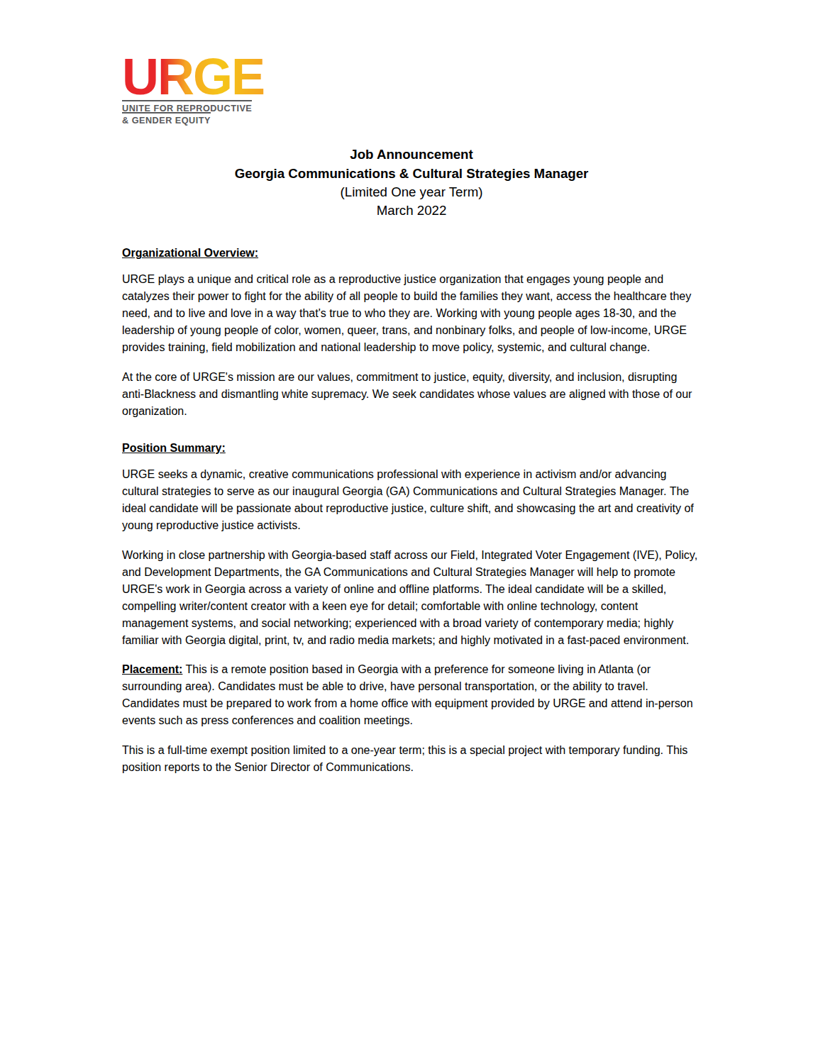URGE Unite for Reproductive
& Gender Equity
Job Announcement
Georgia Communications & Cultural Strategies Manager (Limited One year Term) March 2022
Organizational Overview:
URGE plays a unique and critical role as a reproductive justice organization that engages young people and catalyzes their power to fight for the ability of all people to build the families they want, access the healthcare they need, and to live and love in a way that's true to who they are. Working with young people ages 18-30, and the leadership of young people of color, women, queer, trans, and nonbinary folks, and people of low-income, URGE provides training, field mobilization and national leadership to move policy, systemic, and cultural change.
At the core of URGE's mission are our values, commitment to justice, equity, diversity, and inclusion, disrupting anti-Blackness and dismantling white supremacy. We seek candidates whose values are aligned with those of our organization.
Position Summary:
URGE seeks a dynamic, creative communications professional with experience in activism and/or advancing cultural strategies to serve as our inaugural Georgia (GA) Communications and Cultural Strategies Manager. The ideal candidate will be passionate about reproductive justice, culture shift, and showcasing the art and creativity of young reproductive justice activists.
Working in close partnership with Georgia-based staff across our Field, Integrated Voter Engagement (IVE), Policy, and Development Departments, the GA Communications and Cultural Strategies Manager will help to promote URGE's work in Georgia across a variety of online and offline platforms. The ideal candidate will be a skilled, compelling writer/content creator with a keen eye for detail; comfortable with online technology, content management systems, and social networking; experienced with a broad variety of contemporary media; highly familiar with Georgia digital, print, tv, and radio media markets; and highly motivated in a fast-paced environment.
Placement: This is a remote position based in Georgia with a preference for someone living in Atlanta (or surrounding area). Candidates must be able to drive, have personal transportation, or the ability to travel. Candidates must be prepared to work from a home office with equipment provided by URGE and attend in-person events such as press conferences and coalition meetings.
This is a full-time exempt position limited to a one-year term; this is a special project with temporary funding. This position reports to the Senior Director of Communications.